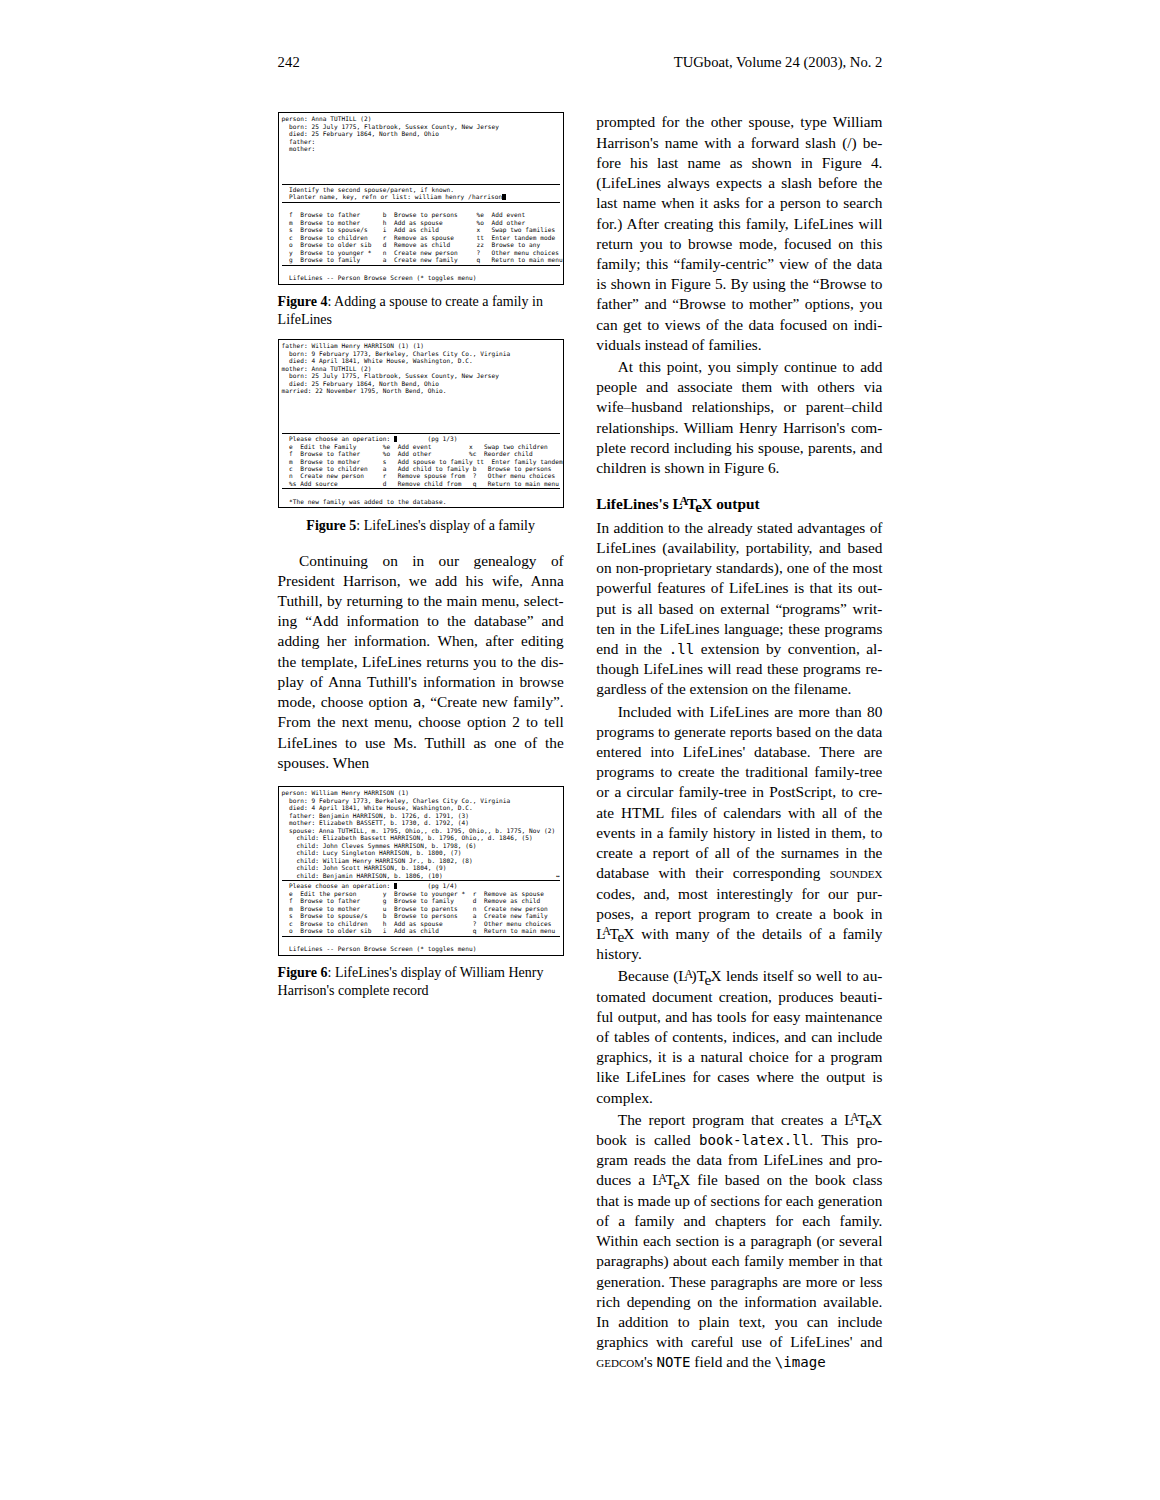242 TUGboat, Volume 24 (2003), No. 2
person: Anna TUTHILL (2) born: 25 July 1775, Flatbrook, Sussex County, New Jersey died: 25 February 1864, North Bend, Ohio father: mother: Identify the second spouse/parent, if known. Planter name, key, refn or list: william henry /harrison f Browse to father b Browse to persons %e Add event m Browse to mother h Add as spouse %o Add other s Browse to spouse/s i Add as child x Swap two families c Browse to children r Remove as spouse tt Enter tandem mode o Browse to older sib d Remove as child zz Browse to any y Browse to younger * n Create new person ? Other menu choices g Browse to family a Create new family q Return to main menu LifeLines -- Person Browse Screen (* toggles menu)
Figure 4: Adding a spouse to create a family in LifeLines
father: William Henry HARRISON (1) (1) born: 9 February 1773, Berkeley, Charles City Co., Virginia died: 4 April 1841, White House, Washington, D.C. mother: Anna TUTHILL (2) born: 25 July 1775, Flatbrook, Sussex County, New Jersey died: 25 February 1864, North Bend, Ohio married: 22 November 1795, North Bend, Ohio. Please choose an operation: (pg 1/3) e Edit the Family %e Add event x Swap two children f Browse to father %o Add other %c Reorder child m Browse to mother s Add spouse to family tt Enter family tandem c Browse to children a Add child to family b Browse to persons n Create new person r Remove spouse from ? Other menu choices %s Add source d Remove child from q Return to main menu *The new family was added to the database.
Figure 5: LifeLines's display of a family
Continuing on in our genealogy of President Harrison, we add his wife, Anna Tuthill, by returning to the main menu, selecting “Add information to the database” and adding her information. When, after editing the template, LifeLines returns you to the display of Anna Tuthill's information in browse mode, choose option a, “Create new family”. From the next menu, choose option 2 to tell LifeLines to use Ms. Tuthill as one of the spouses. When
person: William Henry HARRISON (1) born: 9 February 1773, Berkeley, Charles City Co., Virginia died: 4 April 1841, White House, Washington, D.C. father: Benjamin HARRISON, b. 1726, d. 1791, (3) mother: Elizabeth BASSETT, b. 1730, d. 1792, (4) spouse: Anna TUTHILL, m. 1795, Ohio,, cb. 1795, Ohio,, b. 1775, Nov (2) child: Elizabeth Bassett HARRISON, b. 1796, Ohio,, d. 1846, (5) child: John Cleves Symmes HARRISON, b. 1798, (6) child: Lucy Singleton HARRISON, b. 1800, (7) child: William Henry HARRISON Jr., b. 1802, (8) child: John Scott HARRISON, b. 1804, (9) child: Benjamin HARRISON, b. 1806, (10) ↔ Please choose an operation: (pg 1/4) e Edit the person y Browse to younger * r Remove as spouse f Browse to father g Browse to family d Remove as child m Browse to mother u Browse to parents n Create new person s Browse to spouse/s b Browse to persons a Create new family c Browse to children h Add as spouse ? Other menu choices o Browse to older sib i Add as child q Return to main menu LifeLines -- Person Browse Screen (* toggles menu)
Figure 6: LifeLines's display of William Henry Harrison's complete record
prompted for the other spouse, type William Harrison's name with a forward slash (/) before his last name as shown in Figure 4. (LifeLines always expects a slash before the last name when it asks for a person to search for.) After creating this family, LifeLines will return you to browse mode, focused on this family; this “family-centric” view of the data is shown in Figure 5. By using the “Browse to father” and “Browse to mother” options, you can get to views of the data focused on individuals instead of families.
At this point, you simply continue to add people and associate them with others via wife–husband relationships, or parent–child relationships. William Henry Harrison's complete record including his spouse, parents, and children is shown in Figure 6.
LifeLines's La Te X output
In addition to the already stated advantages of LifeLines (availability, portability, and based on non-proprietary standards), one of the most powerful features of LifeLines is that its output is all based on external “programs” written in the LifeLines language; these programs end in the .ll extension by convention, although LifeLines will read these programs regardless of the extension on the filename.
Included with LifeLines are more than 80 programs to generate reports based on the data entered into LifeLines' database. There are programs to create the traditional family-tree or a circular family-tree in PostScript, to create HTML files of calendars with all of the events in a family history in listed in them, to create a report of all of the surnames in the database with their corresponding soundex codes, and, most interestingly for our purposes, a report program to create a book in La Te X with many of the details of a family history.
Because (La)Te X lends itself so well to automated document creation, produces beautiful output, and has tools for easy maintenance of tables of contents, indices, and can include graphics, it is a natural choice for a program like LifeLines for cases where the output is complex.
The report program that creates a La Te X book is called book-latex.ll. This program reads the data from LifeLines and produces a La Te X file based on the book class that is made up of sections for each generation of a family and chapters for each family. Within each section is a paragraph (or several paragraphs) about each family member in that generation. These paragraphs are more or less rich depending on the information available. In addition to plain text, you can include graphics with careful use of LifeLines' and gedcom's NOTE field and the \image